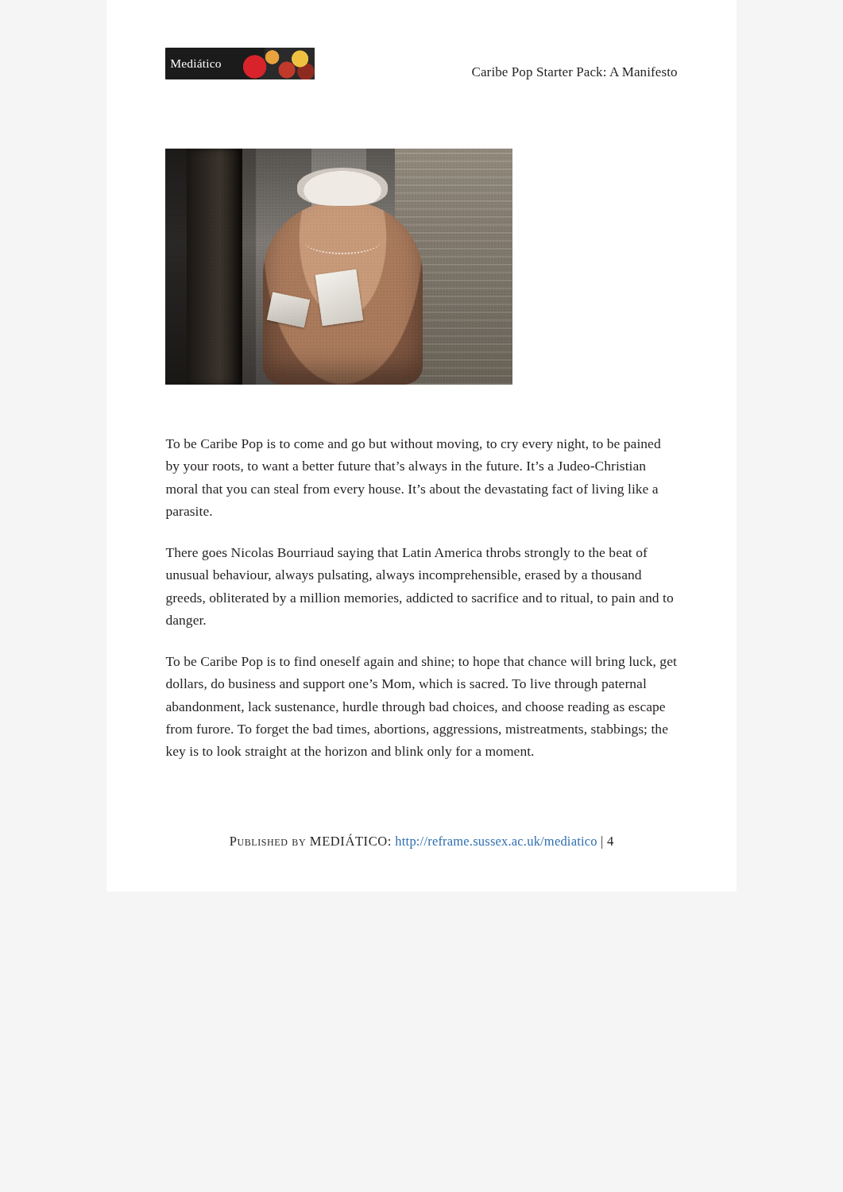Mediático
Caribe Pop Starter Pack: A Manifesto
To be Caribe Pop is to come and go but without moving, to cry every night, to be pained by your roots, to want a better future that’s always in the future. It’s a Judeo-Christian moral that you can steal from every house. It’s about the devastating fact of living like a parasite.
There goes Nicolas Bourriaud saying that Latin America throbs strongly to the beat of unusual behaviour, always pulsating, always incomprehensible, erased by a thousand greeds, obliterated by a million memories, addicted to sacrifice and to ritual, to pain and to danger.
To be Caribe Pop is to find oneself again and shine; to hope that chance will bring luck, get dollars, do business and support one’s Mom, which is sacred. To live through paternal abandonment, lack sustenance, hurdle through bad choices, and choose reading as escape from furore. To forget the bad times, abortions, aggressions, mistreatments, stabbings; the key is to look straight at the horizon and blink only for a moment.
Published by MEDIÁTICO: http://reframe.sussex.ac.uk/mediatico | 4